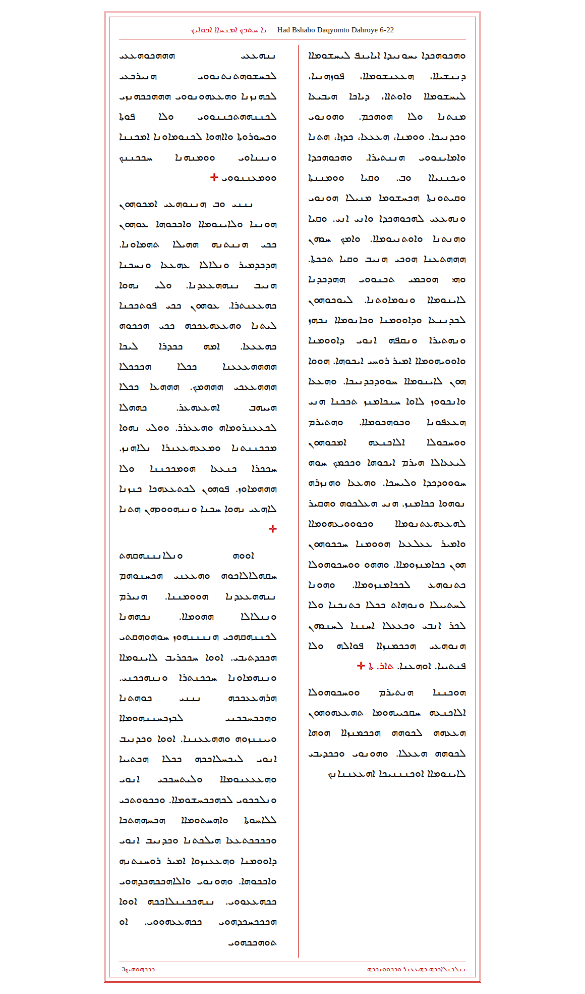Had Bshabo Daqyomto Dahroye 6-22 ܢܐ ܚܬܟܟ ܐܡܢܚܐܐ ܐܟܘܐܝܟ
ܘܗܟܘܗܟܕܐ ܝܚܘܢܝܕܐ ܐܝܐܝܢܦ ܠܝܚܫܘܡܐܐ ܕܢܢܫܝܐܐ، ܗܥܥܢܫܘܡܐܐ، ܦܘܙܗܢܝܐ، ܠܝܚܫܘܡܐܐ ܘܐܘܬܐܐ، ܕܝܐܟܐ ܗܝܒܝܥܐ ܡܢܬܢܐ ܘܠܐ ܗܘܗܟܡ. ܘܗܘܢܘܝ ܘܟܕܢܝܟܐ. ܘܘܡܢܐ، ܗܥܥܥܐ، ܟܕܙܐ، ܗܬܢܐ ܘܐܡܐܝܢܘܘܝ ܗܢܢܬܝܪܐ. ܘܗܟܘܗܟܕܐ ܘܝܟܢܢܝܐܐ ܘܒ. ܘܩܝܐ ܘܘܡܢܢܬܐ ܘܩܝܬܘܢܬܐ ܗܟܚܫܘܡܐ ܡܢܝܠܐ ܗܘܢܘܝ ܘܢܗܥܥܝ ܠܗܟܘܗܟܕܐ ܘܐܢܝ ܐܢܝ. ܘܩܝܐ ܘܗܢܬܢܐ ܘܐܘܬܢܝܘܡܐܐ. ܘܐܡܟ ܚܘܗܢ ܗܗܗܬܥܢܐ ܗܘܟܝ ܗܢܝܒ ܘܩܝܐ ܬܟܟܬܐ. ܘܗܝ ܗܘܟܡܝ ܬܟܢܘܘܝ ܗܗܕܟܕܢܐ ܠܐܝܢܘܡܐܐ ܘܢܘܡܐܘܬܢܐ. ܠܝܘܟܘܗܘܢ ܠܟܕܢܢܥܐ ܘܕܐܘܘܡܢܐ ܘܟܐܢܘܡܐܐ ܢܟܗܙ ܘܢܗܬܝܪܐ ܘܢܩܦܗ ܐܢܘܝ ܕܐܘܘܡܢܐ ܘܐܘܘܝܗܘܡܐܐ ܐܡܝܪ ܪܘܚܝ ܐܝܟܘܗܐ. ܗܘܘܐ ܗܘܢ ܠܐܝܢܘܡܐܐ ܚܘܘܕܟܕܢܝܟܐ. ܘܗܥܥܐ ܘܐܢܟܘܘܙ ܠܐܘܐ ܚܢܟܐܡܢܙ ܬܟܟܢܐ ܗܢܝ ܗܥܥܦܘܢܐ ܘܟܘܗܟܘܡܐܐ. ܘܗܬܝܪܡ ܘܘܚܟܘܠܐ ܐܠܐܟܢܥܗ ܐܡܟܘܗܘܢ ܠܝܥܥܐܠܐ ܗܝܪܡ ܐܝܟܘܗܐ ܘܟܟܡܟ ܚܘܗ ܚܘܘܘܕܟܕܐ ܘܠܝܚܟܐ. ܘܗܥܥܐ ܘܗܢܙܪܗ ܢܘܗܘܐ ܟܟܐܡܢܙ. ܗܢܝ ܗܥܠܟܘܗ ܘܗܩܝܪ ܠܗܥܥܗܥܬܢܘܡܐܐ ܘܟܘܘܘܝܥܗܘܡܐܐ ܘܐܡܝܪ ܥܥܠܥܥܐ ܗܘܘܡܢܐ ܚܟܟܘܗܘܢ ܗܘܢ ܟܟܐܡܢܙܘܡܐܐ. ܘܗܗܘ ܘܘܚܟܘܗܘܠܐ ܟܬܢܘܗܥ ܠܟܟܐܡܢܙܘܡܐܐ. ܘܗܘܢܐ ܠܚܬܝܝܠܐ ܘܢܘܗܐܬ ܟܟܠܐ ܟܬܢܟܢܐ ܘܠܐ ܠܟܪ ܐܢܒܝ ܘܟܥܥܠܐ ܐܚܢܢܐ ܠܚܢܘܗܢ ܗܢܘܗܥܝ ܗܟܟܡܢܙܐܐ ܦܘܐܠܗ ܘܠܐ ܦܢܬܝܝܐ. ܐܘܗܥܢܐ. ܬܐܪ. ܬܐ ✛
ܗܘܟܢܢܐ ܗܢܬܝܪܡ ܘܘܚܟܘܗܘܠܐ ܐܠܐܟܢܥܗ ܚܩܟܝܝܗܘܡܐ ܬܗܥܥܗܘܗܘܢ ܗܥܥܗܗ ܠܟܘܗܗ ܗܟܟܡܢܙܐܐ ܗܘܗܐ ܠܟܘܗܗ ܗܥܥܠܐ. ܘܗܘܢܘܝ ܘܟܟܕܝܒܝ ܠܐܝܢܘܡܐܐ ܐܘܟܢܢܢܝܟܐ ܐܗܥܥܢܢܐܢܟ
ܢܢܗܥܥܝ ܗܗܗܟܘܗܥܥܝ ܠܟܚܫܘܗܬܢܬܢܘܘܝ ܗܢܝܪܟܥܝ ܠܟܗܢܙܢܐ ܘܗܥܥܗܘܢܘܘܝ ܗܗܗܟܟܗܢܙܝ ܠܟܢܢܗܗܬܟܢܢܘܘܝ ܘܠܐ ܦܘܬܐ ܘܟܚܘܪܘܬܐ ܘܐܐܗܘܐ ܠܟܢܘܡܐܘܢܐ ܐܡܟܢܢܐ ܘܢܢܢܐܘܝ ܘܘܡܢܗܢܐ ܚܟܟܢܢܟ ܘܘܡܥܢܢܘܘܝ ✛
ܢܢܢܝ ܘܒ ܗܢܢܘܗܥܝ ܐܡܟܘܗܘܢ ܗܘܢܢܐ ܘܠܐܝܢܘܡܐܐ ܘܐܟܟܘܗܐ ܥܘܗܘܢ ܟܟܝ ܗܢܢܬܢܗ ܗܗܝܠܐ ܬܗܡܐܘܢܐ. ܗܕܟܕܡܝܪ ܘܢܠܐܠܐ ܥܗܥܥܐ ܘܢܚܟܢܐ ܗܢܝܒ ܢܢܗܗܥܥܕܢܐ. ܘܠܝ ܢܗܘܐ ܟܗܥܥܢܬܪܐ. ܥܘܗܘܢ ܟܟܝ ܦܘܬܟܟܢܐ ܠܝܬܢܐ ܘܗܥܥܗܥܟܟܗ ܟܟܝ ܗܟܟܘܗ ܟܗܥܥܥܐ. ܐܡܗ ܟܟܕܪܐ ܠܝܟܐ ܗܗܗܗܥܥܥܢܐ ܟܟܠܐ ܗܟܟܟܠܐ ܗܗܗܥܥܟܝ ܗܗܗܡܟ. ܗܗܗܥܐ ܟܟܠܐ ܗܝܝܗܒ ܐܗܥܥܗܥܪ. ܟܗܗܠܐ ܠܟܥܥܢܪܘܡܐܗ ܘܗܥܥܪܪ. ܘܘܠܝ ܢܗܘܐ ܡܟܟܢܢܬܢܐ ܘܡܥܥܗܥܥܢܪܐ ܢܠܐܗܢܙ. ܚܟܟܪܐ ܟܢܥܥܐ ܗܘܡܟܟܢܢܐ ܘܠܐ ܗܗܗܡܐܘܙ. ܦܘܗܘܢ ܠܟܬܥܥܗܟܐ ܟܢܙܢܐ ܠܐܗܥܝ ܢܗܘܐ ܚܟܢܐ ܘܢܢܗܘܘܘܗܢ ܗܬܢܐ ✛
ܐܘܘܗ ܘܢܠܐܢܢܢܗܩܗܬ ܚܩܗܠܐܠܐܟܘܗ ܘܗܥܥܢܝ ܗܟܚܢܘܗܡ ܢܢܗܗܥܥܕܢܐ ܗܘܘܡܢܢܐ. ܗܢܝܪܡ ܘܢܢܠܐܠܐ ܗܗܘܡܐܐ. ܢܟܗܗܢܐ ܠܟܢܢܗܩܗܟܝ ܗܢܢܢܢܗܘܙ ܚܘܗܘܗܩܬܝ ܗܟܟܕܬܝܒܝ. ܐܘܘܐ ܚܟܟܪܝܒ ܠܐܝܢܘܡܐܐ ܘܢܢܗܡܐܘܢܐ ܚܟܟܢܬܪܐ ܘܢܢܗܟܟܢܝ. ܗܪܗܥܥܟܟܗ ܢܢܢܝ ܟܘܗܬܢܐ ܘܗܟܟܚܟܟܢܝ ܠܟܙܟܚܢܢܗܘܡܐܐ ܘܝܝܢܢܙܘܗ ܘܗܗܥܥܢܢܐ. ܐܘܘܐ ܘܟܕܢܝܒ ܐܢܘܝ ܠܝܟܚܠܐܟܟܗ ܟܟܠܐ ܗܟܬܝܝܐ ܘܗܥܥܥܢܘܡܐܐ ܘܠܝܬܚܟܟܝ ܐܢܘܝ ܘܢܠܟܟܘܝ ܠܟܗܟܟܚܫܘܡܐܐ. ܘܟܟܘܘܬܟܝ ܠܠܐܚܘܬܐ ܘܐܗܚܬܘܡܐܐ ܗܟܚܗܗܬܟܐ ܘܟܟܟܟܬܥܥܐ ܗܝܠܟܬܢܐ ܘܟܕܢܝܒ ܐܢܘܝ ܕܐܘܘܡܢܐ ܘܗܥܥܢܙܘܐ ܐܡܝܪ ܪܘܚܢܬܢܗ ܘܐܟܟܘܗܐ. ܘܗܘܢܘܝ ܘܐܠܐܗܟܟܗܟܕܗܘܝ ܟܟܗܥܥܘܘܝ. ܢܢܗܟܟܢܢܠܐܟܟܗ ܐܘܘܐ ܗܟܟܟܚܟܕܗܘܝ ܟܟܗܥܥܗܘܘܝ. ܐܘ ܬܘܗܟܟܗܘܝ
ܢܢܠܟܢܠܐܟܟܗ ܟܗܥܥܢܪ ܘܟܟܘܘܢܟܟܗ ܟܟܟܗܘܗܝܟ3